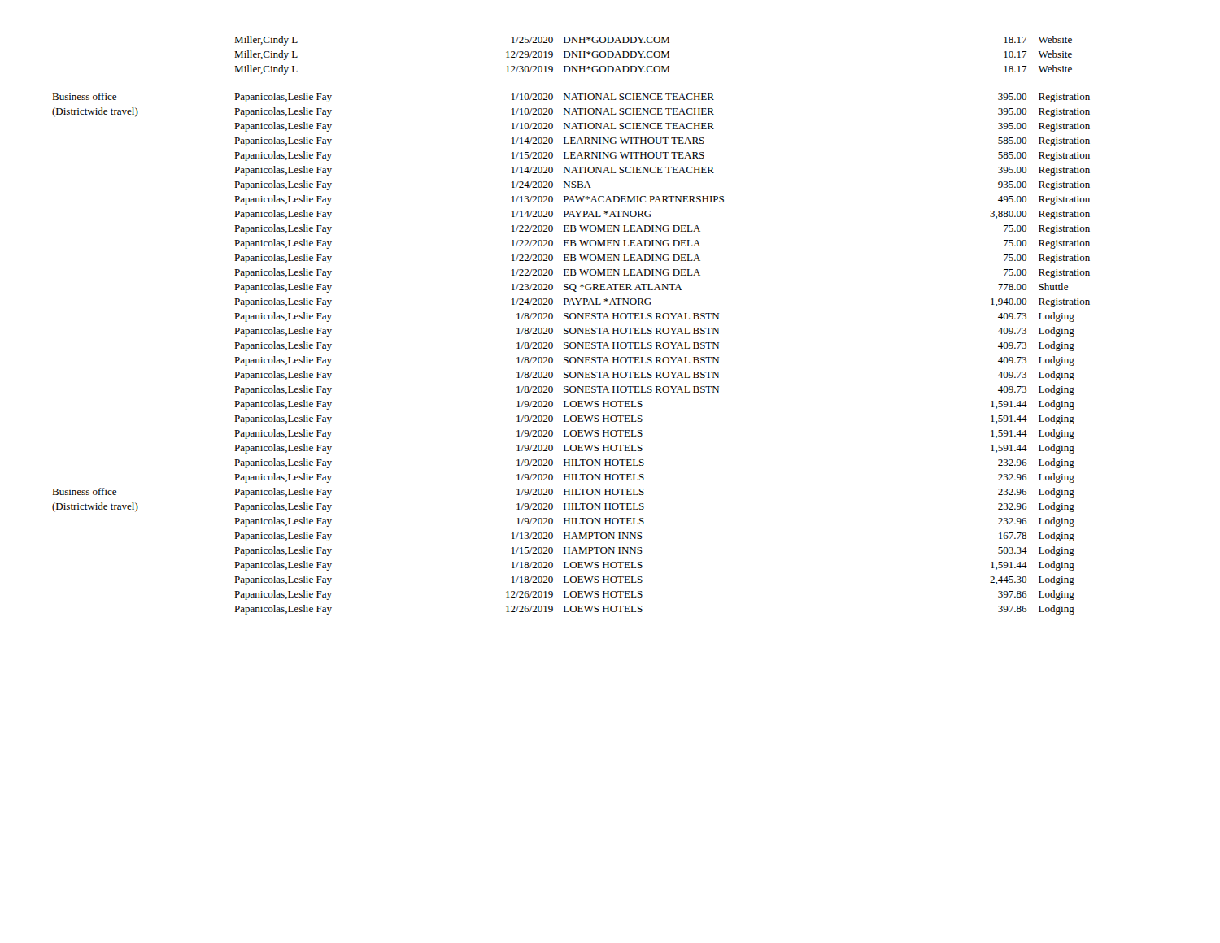| | Miller,Cindy L | 1/25/2020 | DNH*GODADDY.COM | 18.17 | Website |
| | Miller,Cindy L | 12/29/2019 | DNH*GODADDY.COM | 10.17 | Website |
| | Miller,Cindy L | 12/30/2019 | DNH*GODADDY.COM | 18.17 | Website |
| Business office | Papanicolas,Leslie Fay | 1/10/2020 | NATIONAL SCIENCE TEACHER | 395.00 | Registration |
| (Districtwide travel) | Papanicolas,Leslie Fay | 1/10/2020 | NATIONAL SCIENCE TEACHER | 395.00 | Registration |
| | Papanicolas,Leslie Fay | 1/10/2020 | NATIONAL SCIENCE TEACHER | 395.00 | Registration |
| | Papanicolas,Leslie Fay | 1/14/2020 | LEARNING WITHOUT TEARS | 585.00 | Registration |
| | Papanicolas,Leslie Fay | 1/15/2020 | LEARNING WITHOUT TEARS | 585.00 | Registration |
| | Papanicolas,Leslie Fay | 1/14/2020 | NATIONAL SCIENCE TEACHER | 395.00 | Registration |
| | Papanicolas,Leslie Fay | 1/24/2020 | NSBA | 935.00 | Registration |
| | Papanicolas,Leslie Fay | 1/13/2020 | PAW*ACADEMIC PARTNERSHIPS | 495.00 | Registration |
| | Papanicolas,Leslie Fay | 1/14/2020 | PAYPAL *ATNORG | 3,880.00 | Registration |
| | Papanicolas,Leslie Fay | 1/22/2020 | EB WOMEN LEADING DELA | 75.00 | Registration |
| | Papanicolas,Leslie Fay | 1/22/2020 | EB WOMEN LEADING DELA | 75.00 | Registration |
| | Papanicolas,Leslie Fay | 1/22/2020 | EB WOMEN LEADING DELA | 75.00 | Registration |
| | Papanicolas,Leslie Fay | 1/22/2020 | EB WOMEN LEADING DELA | 75.00 | Registration |
| | Papanicolas,Leslie Fay | 1/23/2020 | SQ *GREATER ATLANTA | 778.00 | Shuttle |
| | Papanicolas,Leslie Fay | 1/24/2020 | PAYPAL *ATNORG | 1,940.00 | Registration |
| | Papanicolas,Leslie Fay | 1/8/2020 | SONESTA HOTELS ROYAL BSTN | 409.73 | Lodging |
| | Papanicolas,Leslie Fay | 1/8/2020 | SONESTA HOTELS ROYAL BSTN | 409.73 | Lodging |
| | Papanicolas,Leslie Fay | 1/8/2020 | SONESTA HOTELS ROYAL BSTN | 409.73 | Lodging |
| | Papanicolas,Leslie Fay | 1/8/2020 | SONESTA HOTELS ROYAL BSTN | 409.73 | Lodging |
| | Papanicolas,Leslie Fay | 1/8/2020 | SONESTA HOTELS ROYAL BSTN | 409.73 | Lodging |
| | Papanicolas,Leslie Fay | 1/8/2020 | SONESTA HOTELS ROYAL BSTN | 409.73 | Lodging |
| | Papanicolas,Leslie Fay | 1/9/2020 | LOEWS HOTELS | 1,591.44 | Lodging |
| | Papanicolas,Leslie Fay | 1/9/2020 | LOEWS HOTELS | 1,591.44 | Lodging |
| | Papanicolas,Leslie Fay | 1/9/2020 | LOEWS HOTELS | 1,591.44 | Lodging |
| | Papanicolas,Leslie Fay | 1/9/2020 | LOEWS HOTELS | 1,591.44 | Lodging |
| | Papanicolas,Leslie Fay | 1/9/2020 | HILTON HOTELS | 232.96 | Lodging |
| | Papanicolas,Leslie Fay | 1/9/2020 | HILTON HOTELS | 232.96 | Lodging |
| Business office | Papanicolas,Leslie Fay | 1/9/2020 | HILTON HOTELS | 232.96 | Lodging |
| (Districtwide travel) | Papanicolas,Leslie Fay | 1/9/2020 | HILTON HOTELS | 232.96 | Lodging |
| | Papanicolas,Leslie Fay | 1/9/2020 | HILTON HOTELS | 232.96 | Lodging |
| | Papanicolas,Leslie Fay | 1/13/2020 | HAMPTON INNS | 167.78 | Lodging |
| | Papanicolas,Leslie Fay | 1/15/2020 | HAMPTON INNS | 503.34 | Lodging |
| | Papanicolas,Leslie Fay | 1/18/2020 | LOEWS HOTELS | 1,591.44 | Lodging |
| | Papanicolas,Leslie Fay | 1/18/2020 | LOEWS HOTELS | 2,445.30 | Lodging |
| | Papanicolas,Leslie Fay | 12/26/2019 | LOEWS HOTELS | 397.86 | Lodging |
| | Papanicolas,Leslie Fay | 12/26/2019 | LOEWS HOTELS | 397.86 | Lodging |